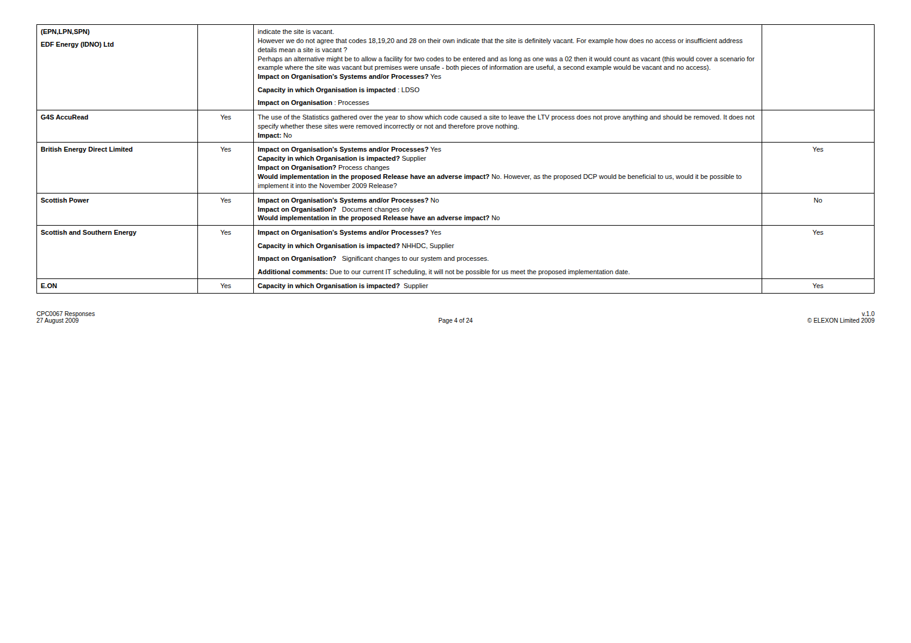| (EPN,LPN,SPN) EDF Energy (IDNO) Ltd | | indicate the site is vacant. However we do not agree that codes 18,19,20 and 28 on their own indicate that the site is definitely vacant. For example how does no access or insufficient address details mean a site is vacant ? Perhaps an alternative might be to allow a facility for two codes to be entered and as long as one was a 02 then it would count as vacant (this would cover a scenario for example where the site was vacant but premises were unsafe - both pieces of information are useful, a second example would be vacant and no access). Impact on Organisation’s Systems and/or Processes? Yes Capacity in which Organisation is impacted : LDSO Impact on Organisation : Processes | |
| G4S AccuRead | Yes | The use of the Statistics gathered over the year to show which code caused a site to leave the LTV process does not prove anything and should be removed. It does not specify whether these sites were removed incorrectly or not and therefore prove nothing. Impact: No | |
| British Energy Direct Limited | Yes | Impact on Organisation’s Systems and/or Processes? Yes Capacity in which Organisation is impacted? Supplier Impact on Organisation? Process changes Would implementation in the proposed Release have an adverse impact? No. However, as the proposed DCP would be beneficial to us, would it be possible to implement it into the November 2009 Release? | Yes |
| Scottish Power | Yes | Impact on Organisation’s Systems and/or Processes? No Impact on Organisation? Document changes only Would implementation in the proposed Release have an adverse impact? No | No |
| Scottish and Southern Energy | Yes | Impact on Organisation’s Systems and/or Processes? Yes Capacity in which Organisation is impacted? NHHDC, Supplier Impact on Organisation? Significant changes to our system and processes. Additional comments: Due to our current IT scheduling, it will not be possible for us meet the proposed implementation date. | Yes |
| E.ON | Yes | Capacity in which Organisation is impacted? Supplier | Yes |
| CPC0067 Responses 27 August 2009 | Page 4 of 24 | v.1.0 © ELEXON Limited 2009 |